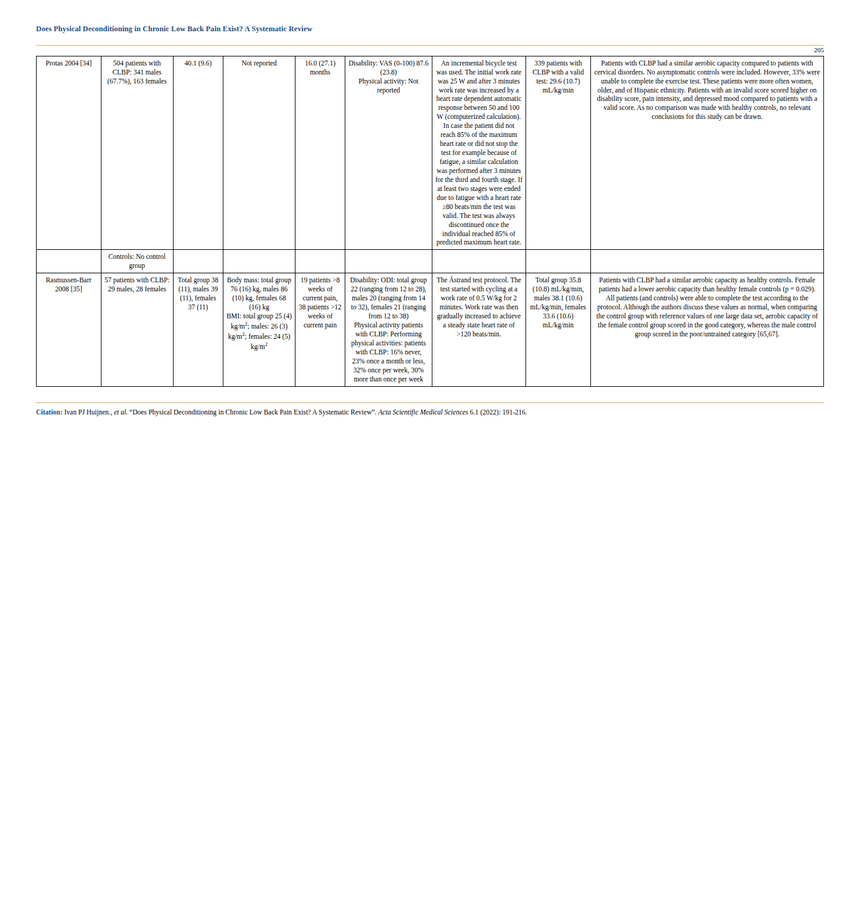Does Physical Deconditioning in Chronic Low Back Pain Exist? A Systematic Review
205
| Protas 2004 [34] | 504 patients with CLBP: 341 males (67.7%), 163 females | 40.1 (9.6) | Not reported | 16.0 (27.1) months | Disability: VAS (0-100) 87.6 (23.8) Physical activity: Not reported | An incremental bicycle test was used. The initial work rate was 25 W and after 3 minutes work rate was increased by a heart rate dependent automatic response between 50 and 100 W (computerized calculation). In case the patient did not reach 85% of the maximum heart rate or did not stop the test for example because of fatigue, a similar calculation was performed after 3 minutes for the third and fourth stage. If at least two stages were ended due to fatigue with a heart rate ≥80 beats/min the test was valid. The test was always discontinued once the individual reached 85% of predicted maximum heart rate. | 339 patients with CLBP with a valid test: 29.6 (10.7) mL/kg/min | Patients with CLBP had a similar aerobic capacity compared to patients with cervical disorders. No asymptomatic controls were included. However, 33% were unable to complete the exercise test. These patients were more often women, older, and of Hispanic ethnicity. Patients with an invalid score scored higher on disability score, pain intensity, and depressed mood compared to patients with a valid score. As no comparison was made with healthy controls, no relevant conclusions for this study can be drawn. |
| | Controls: No control group | | | | | | | |
| Rasmussen-Barr 2008 [35] | 57 patients with CLBP: 29 males, 28 females | Total group 38 (11), males 39 (11), females 37 (11) | Body mass: total group 76 (16) kg, males 86 (10) kg, females 68 (16) kg BMI: total group 25 (4) kg/m 2 ; males: 26 (3) kg/m 2 ; females: 24 (5) kg/m 2 | 19 patients >8 weeks of current pain, 38 patients >12 weeks of current pain | Disability: ODI: total group 22 (ranging from 12 to 28), males 20 (ranging from 14 to 32), females 21 (ranging from 12 to 38) Physical activity patients with CLBP: Performing physical activities: patients with CLBP: 16% never, 23% once a month or less, 32% once per week, 30% more than once per week | The Åstrand test protocol. The test started with cycling at a work rate of 0.5 W/kg for 2 minutes. Work rate was then gradually increased to achieve a steady state heart rate of >120 beats/min. | Total group 35.8 (10.8) mL/kg/min, males 38.1 (10.6) mL/kg/min, females 33.6 (10.6) mL/kg/min | Patients with CLBP had a similar aerobic capacity as healthy controls. Female patients had a lower aerobic capacity than healthy female controls (p = 0.029). All patients (and controls) were able to complete the test according to the protocol. Although the authors discuss these values as normal, when comparing the control group with reference values of one large data set, aerobic capacity of the female control group scored in the good category, whereas the male control group scored in the poor/untrained category [65,67]. |
Citation: Ivan PJ Huijnen., et al. “Does Physical Deconditioning in Chronic Low Back Pain Exist? A Systematic Review”. Acta Scientific Medical Sciences 6.1 (2022): 191-216.